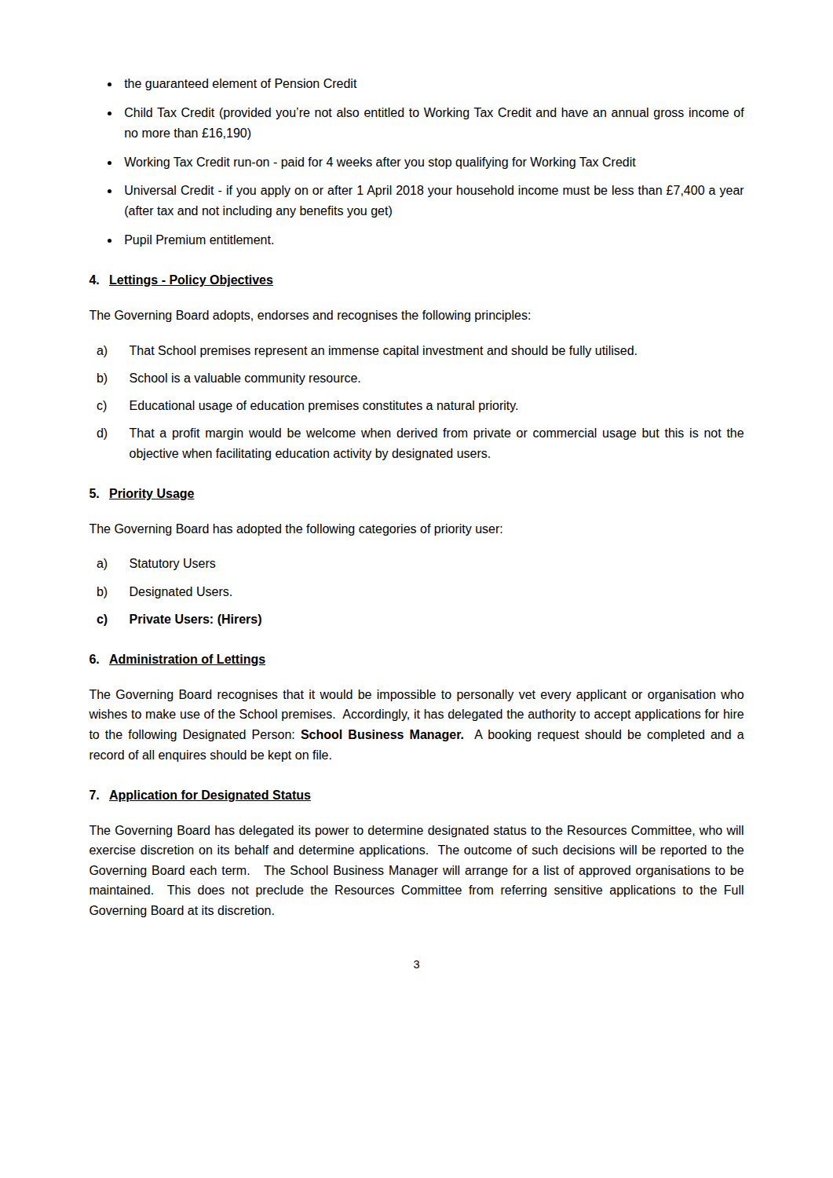the guaranteed element of Pension Credit
Child Tax Credit (provided you’re not also entitled to Working Tax Credit and have an annual gross income of no more than £16,190)
Working Tax Credit run-on - paid for 4 weeks after you stop qualifying for Working Tax Credit
Universal Credit - if you apply on or after 1 April 2018 your household income must be less than £7,400 a year (after tax and not including any benefits you get)
Pupil Premium entitlement.
4. Lettings - Policy Objectives
The Governing Board adopts, endorses and recognises the following principles:
a) That School premises represent an immense capital investment and should be fully utilised.
b) School is a valuable community resource.
c) Educational usage of education premises constitutes a natural priority.
d) That a profit margin would be welcome when derived from private or commercial usage but this is not the objective when facilitating education activity by designated users.
5. Priority Usage
The Governing Board has adopted the following categories of priority user:
a) Statutory Users
b) Designated Users.
c) Private Users: (Hirers)
6. Administration of Lettings
The Governing Board recognises that it would be impossible to personally vet every applicant or organisation who wishes to make use of the School premises. Accordingly, it has delegated the authority to accept applications for hire to the following Designated Person: School Business Manager. A booking request should be completed and a record of all enquires should be kept on file.
7. Application for Designated Status
The Governing Board has delegated its power to determine designated status to the Resources Committee, who will exercise discretion on its behalf and determine applications. The outcome of such decisions will be reported to the Governing Board each term. The School Business Manager will arrange for a list of approved organisations to be maintained. This does not preclude the Resources Committee from referring sensitive applications to the Full Governing Board at its discretion.
3